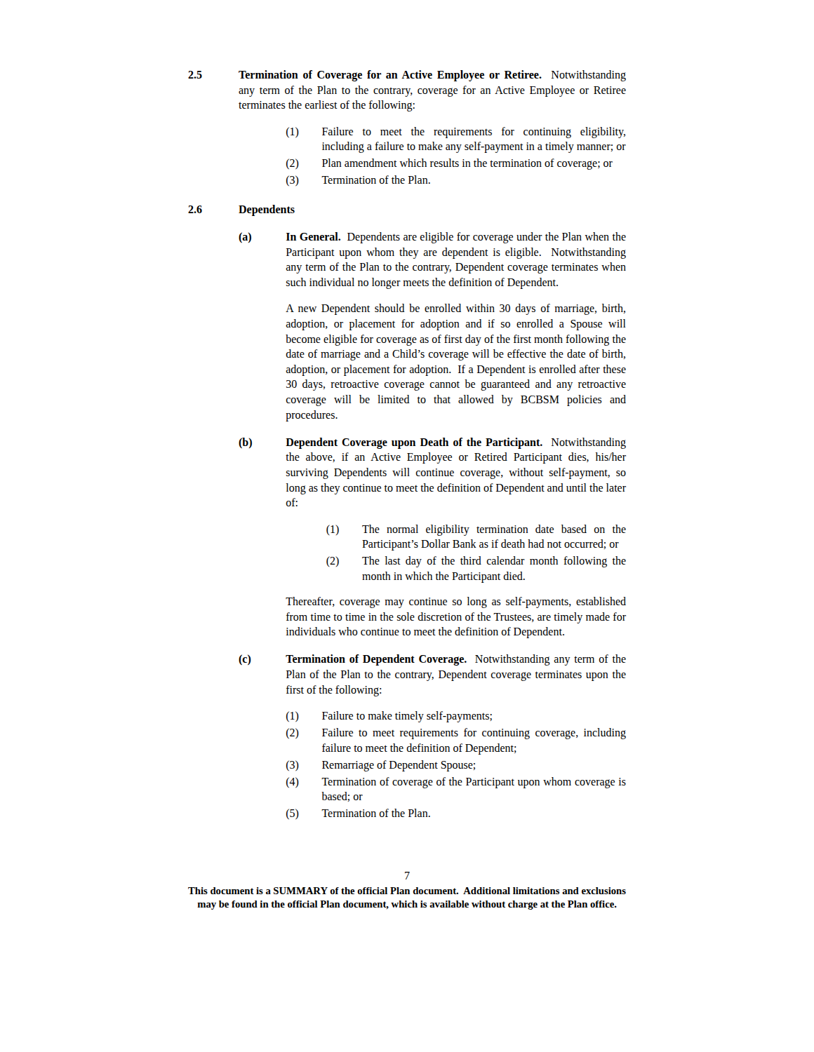2.5
Termination of Coverage for an Active Employee or Retiree. Notwithstanding any term of the Plan to the contrary, coverage for an Active Employee or Retiree terminates the earliest of the following:
(1) Failure to meet the requirements for continuing eligibility, including a failure to make any self-payment in a timely manner; or
(2) Plan amendment which results in the termination of coverage; or
(3) Termination of the Plan.
2.6
Dependents
(a)
In General. Dependents are eligible for coverage under the Plan when the Participant upon whom they are dependent is eligible. Notwithstanding any term of the Plan to the contrary, Dependent coverage terminates when such individual no longer meets the definition of Dependent.
A new Dependent should be enrolled within 30 days of marriage, birth, adoption, or placement for adoption and if so enrolled a Spouse will become eligible for coverage as of first day of the first month following the date of marriage and a Child’s coverage will be effective the date of birth, adoption, or placement for adoption. If a Dependent is enrolled after these 30 days, retroactive coverage cannot be guaranteed and any retroactive coverage will be limited to that allowed by BCBSM policies and procedures.
(b)
Dependent Coverage upon Death of the Participant. Notwithstanding the above, if an Active Employee or Retired Participant dies, his/her surviving Dependents will continue coverage, without self-payment, so long as they continue to meet the definition of Dependent and until the later of:
(1) The normal eligibility termination date based on the Participant’s Dollar Bank as if death had not occurred; or
(2) The last day of the third calendar month following the month in which the Participant died.
Thereafter, coverage may continue so long as self-payments, established from time to time in the sole discretion of the Trustees, are timely made for individuals who continue to meet the definition of Dependent.
(c)
Termination of Dependent Coverage. Notwithstanding any term of the Plan of the Plan to the contrary, Dependent coverage terminates upon the first of the following:
(1) Failure to make timely self-payments;
(2) Failure to meet requirements for continuing coverage, including failure to meet the definition of Dependent;
(3) Remarriage of Dependent Spouse;
(4) Termination of coverage of the Participant upon whom coverage is based; or
(5) Termination of the Plan.
7
This document is a SUMMARY of the official Plan document. Additional limitations and exclusions may be found in the official Plan document, which is available without charge at the Plan office.